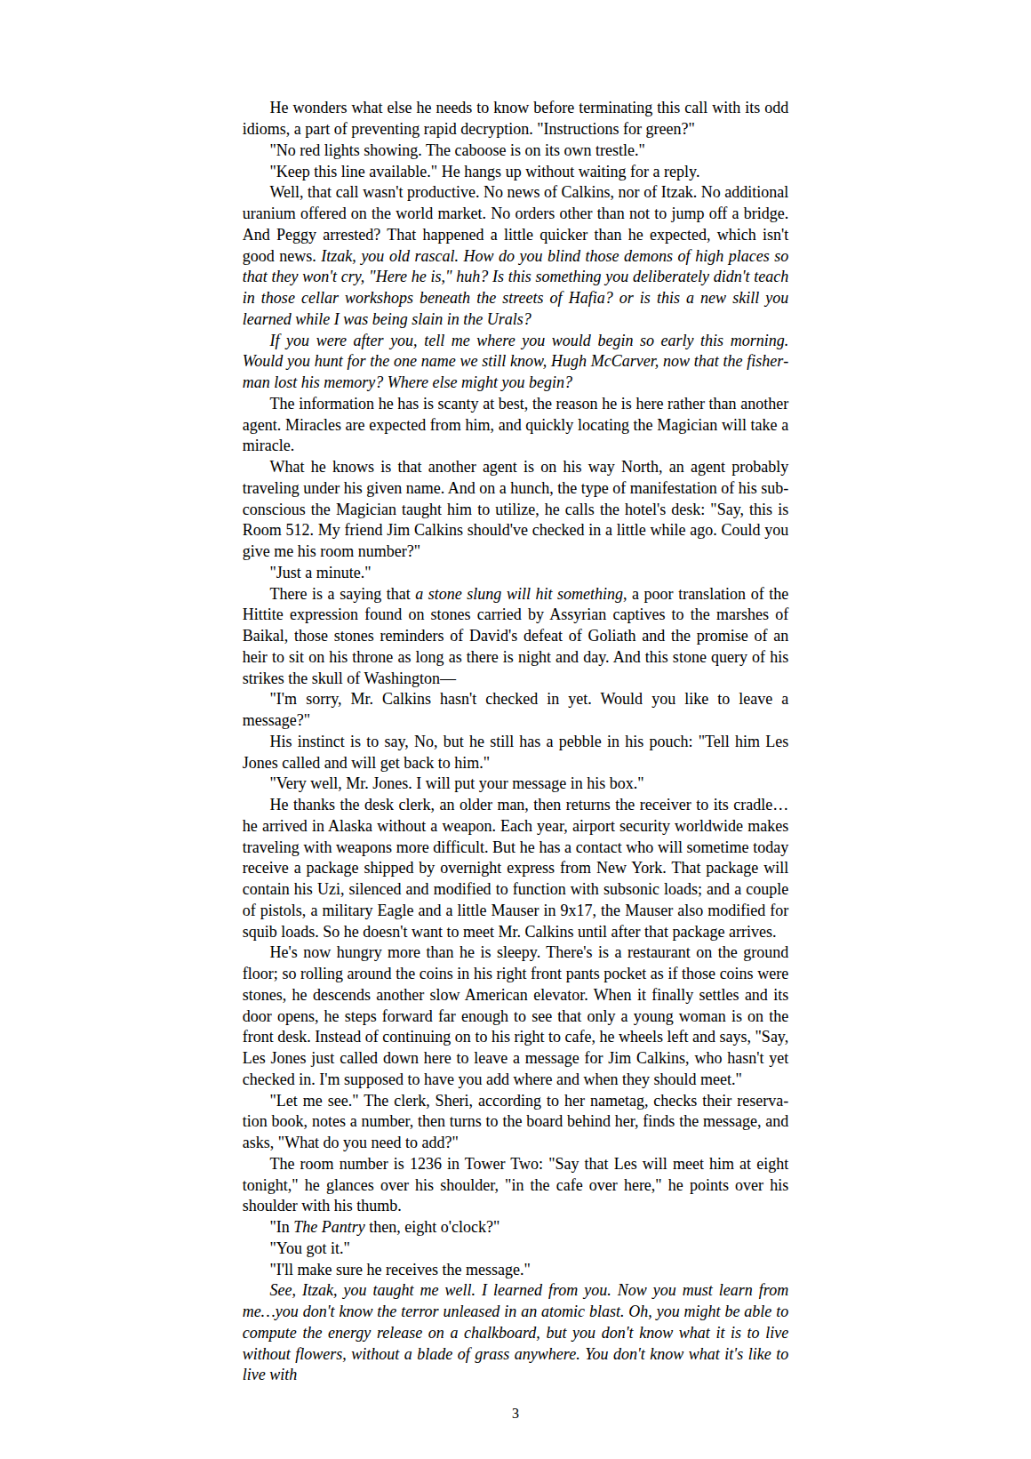He wonders what else he needs to know before terminating this call with its odd idioms, a part of preventing rapid decryption. "Instructions for green?"
"No red lights showing. The caboose is on its own trestle."
"Keep this line available." He hangs up without waiting for a reply.
Well, that call wasn't productive. No news of Calkins, nor of Itzak. No additional uranium offered on the world market. No orders other than not to jump off a bridge. And Peggy arrested? That happened a little quicker than he expected, which isn't good news. Itzak, you old rascal. How do you blind those demons of high places so that they won't cry, "Here he is," huh? Is this something you deliberately didn't teach in those cellar workshops beneath the streets of Hafia? or is this a new skill you learned while I was being slain in the Urals?
If you were after you, tell me where you would begin so early this morning. Would you hunt for the one name we still know, Hugh McCarver, now that the fisherman lost his memory? Where else might you begin?
The information he has is scanty at best, the reason he is here rather than another agent. Miracles are expected from him, and quickly locating the Magician will take a miracle.
What he knows is that another agent is on his way North, an agent probably traveling under his given name. And on a hunch, the type of manifestation of his subconscious the Magician taught him to utilize, he calls the hotel's desk: "Say, this is Room 512. My friend Jim Calkins should've checked in a little while ago. Could you give me his room number?"
"Just a minute."
There is a saying that a stone slung will hit something, a poor translation of the Hittite expression found on stones carried by Assyrian captives to the marshes of Baikal, those stones reminders of David's defeat of Goliath and the promise of an heir to sit on his throne as long as there is night and day. And this stone query of his strikes the skull of Washington—
"I'm sorry, Mr. Calkins hasn't checked in yet. Would you like to leave a message?"
His instinct is to say, No, but he still has a pebble in his pouch: "Tell him Les Jones called and will get back to him."
"Very well, Mr. Jones. I will put your message in his box."
He thanks the desk clerk, an older man, then returns the receiver to its cradle…he arrived in Alaska without a weapon. Each year, airport security worldwide makes traveling with weapons more difficult. But he has a contact who will sometime today receive a package shipped by overnight express from New York. That package will contain his Uzi, silenced and modified to function with subsonic loads; and a couple of pistols, a military Eagle and a little Mauser in 9x17, the Mauser also modified for squib loads. So he doesn't want to meet Mr. Calkins until after that package arrives.
He's now hungry more than he is sleepy. There's is a restaurant on the ground floor; so rolling around the coins in his right front pants pocket as if those coins were stones, he descends another slow American elevator. When it finally settles and its door opens, he steps forward far enough to see that only a young woman is on the front desk. Instead of continuing on to his right to cafe, he wheels left and says, "Say, Les Jones just called down here to leave a message for Jim Calkins, who hasn't yet checked in. I'm supposed to have you add where and when they should meet."
"Let me see." The clerk, Sheri, according to her nametag, checks their reservation book, notes a number, then turns to the board behind her, finds the message, and asks, "What do you need to add?"
The room number is 1236 in Tower Two: "Say that Les will meet him at eight tonight," he glances over his shoulder, "in the cafe over here," he points over his shoulder with his thumb.
"In The Pantry then, eight o'clock?"
"You got it."
"I'll make sure he receives the message."
See, Itzak, you taught me well. I learned from you. Now you must learn from me…you don't know the terror unleased in an atomic blast. Oh, you might be able to compute the energy release on a chalkboard, but you don't know what it is to live without flowers, without a blade of grass anywhere. You don't know what it's like to live with
3